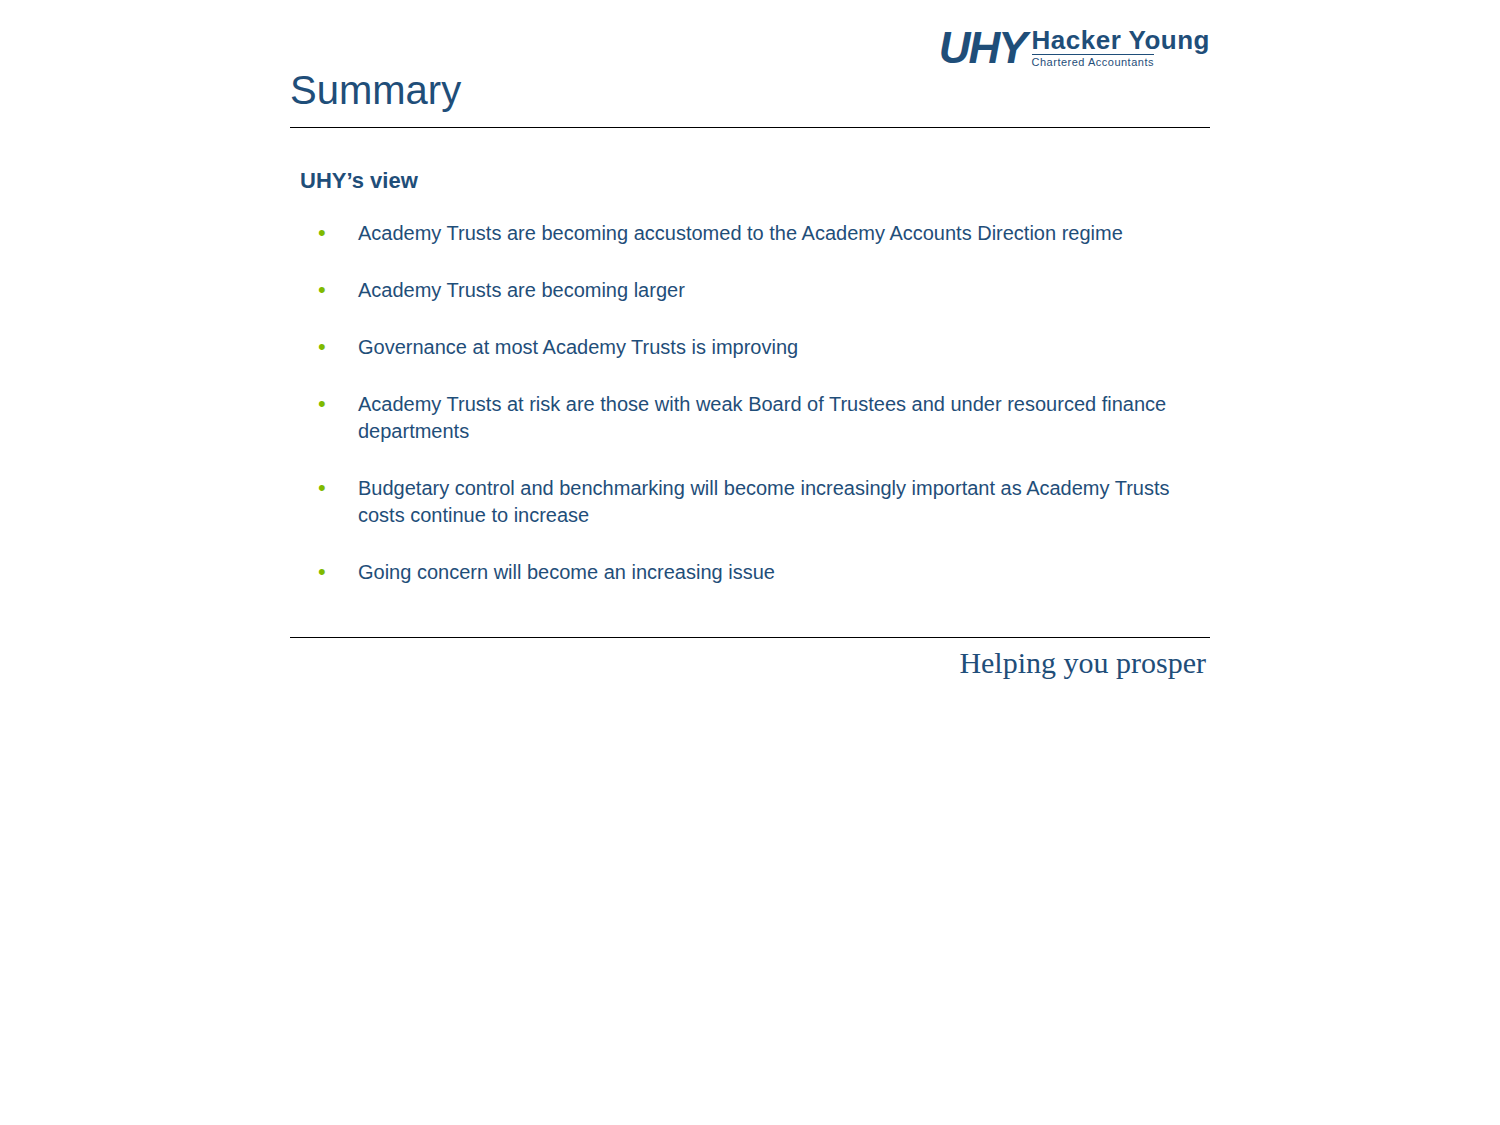UHY Hacker Young
Chartered Accountants
Summary
UHY’s view
Academy Trusts are becoming accustomed to the Academy Accounts Direction regime
Academy Trusts are becoming larger
Governance at most Academy Trusts is improving
Academy Trusts at risk are those with weak Board of Trustees and under resourced finance departments
Budgetary control and benchmarking will become increasingly important as Academy Trusts costs continue to increase
Going concern will become an increasing issue
Helping you prosper